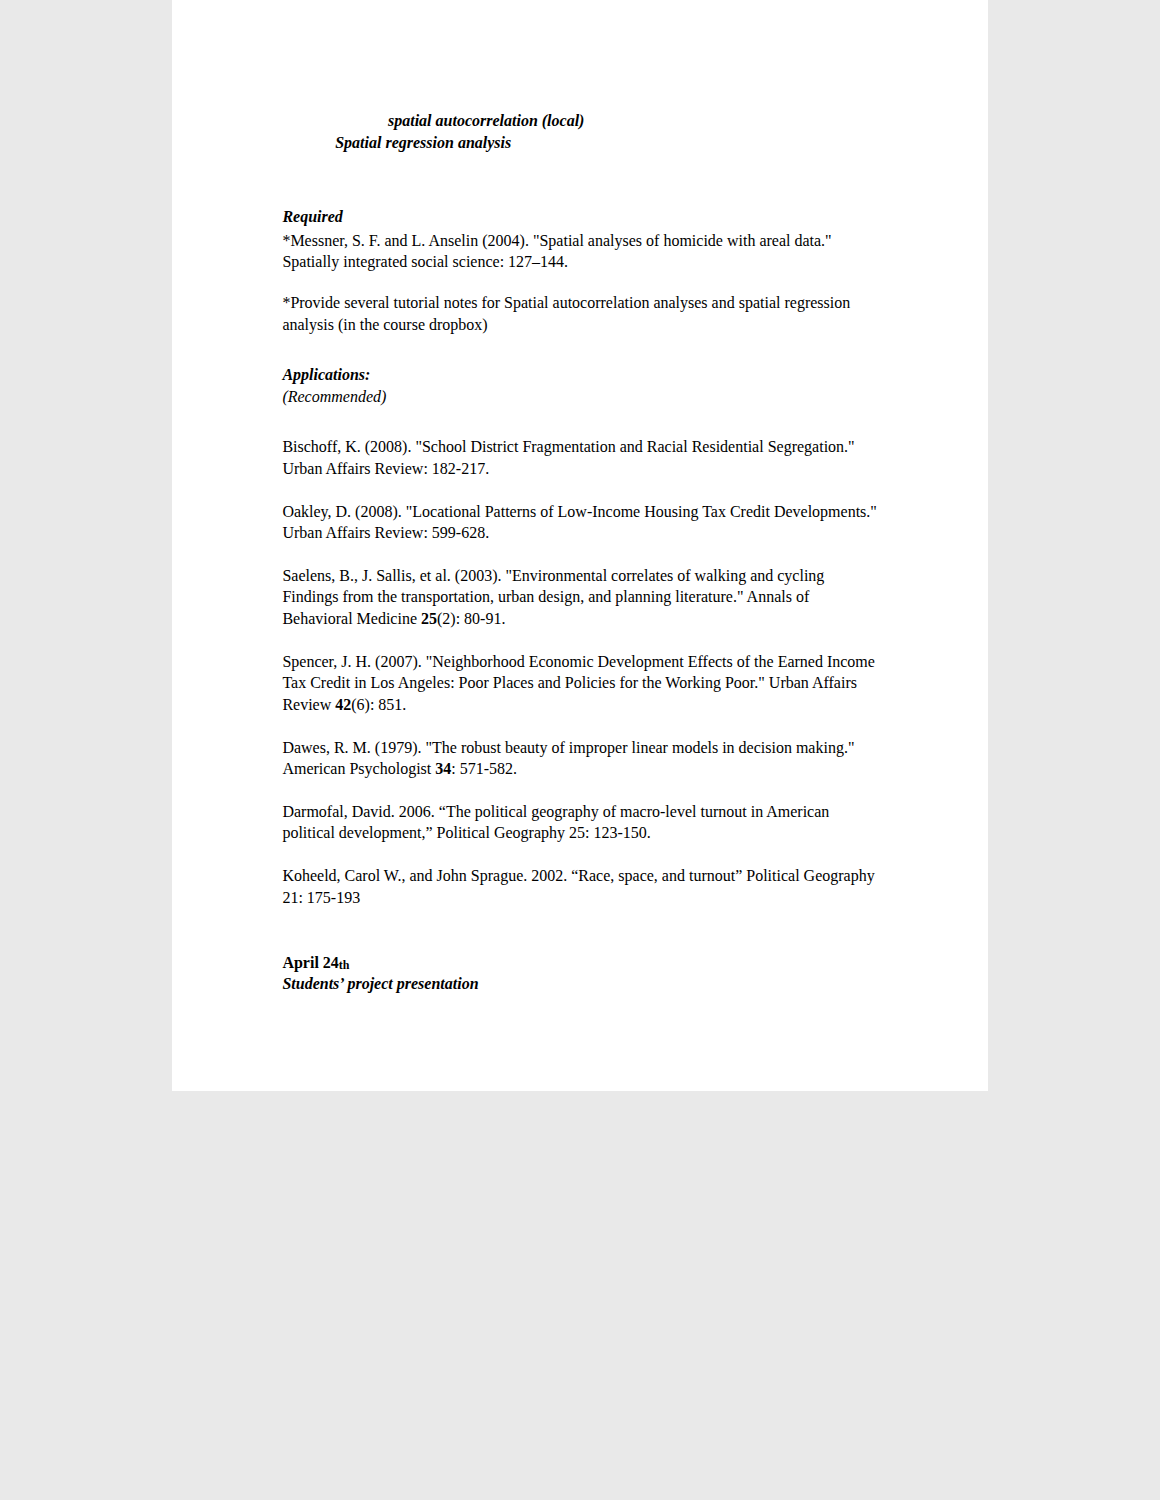spatial autocorrelation (local)
Spatial regression analysis
Required
*Messner, S. F. and L. Anselin (2004). "Spatial analyses of homicide with areal data." Spatially integrated social science: 127–144.
*Provide several tutorial notes for Spatial autocorrelation analyses and spatial regression analysis (in the course dropbox)
Applications:
(Recommended)
Bischoff, K. (2008). "School District Fragmentation and Racial Residential Segregation." Urban Affairs Review: 182-217.
Oakley, D. (2008). "Locational Patterns of Low-Income Housing Tax Credit Developments." Urban Affairs Review: 599-628.
Saelens, B., J. Sallis, et al. (2003). "Environmental correlates of walking and cycling Findings from the transportation, urban design, and planning literature." Annals of Behavioral Medicine 25(2): 80-91.
Spencer, J. H. (2007). "Neighborhood Economic Development Effects of the Earned Income Tax Credit in Los Angeles: Poor Places and Policies for the Working Poor." Urban Affairs Review 42(6): 851.
Dawes, R. M. (1979). "The robust beauty of improper linear models in decision making." American Psychologist 34: 571-582.
Darmofal, David. 2006. “The political geography of macro-level turnout in American political development,” Political Geography 25: 123-150.
Koheeld, Carol W., and John Sprague. 2002. “Race, space, and turnout” Political Geography 21: 175-193
April 24th
Students’ project presentation